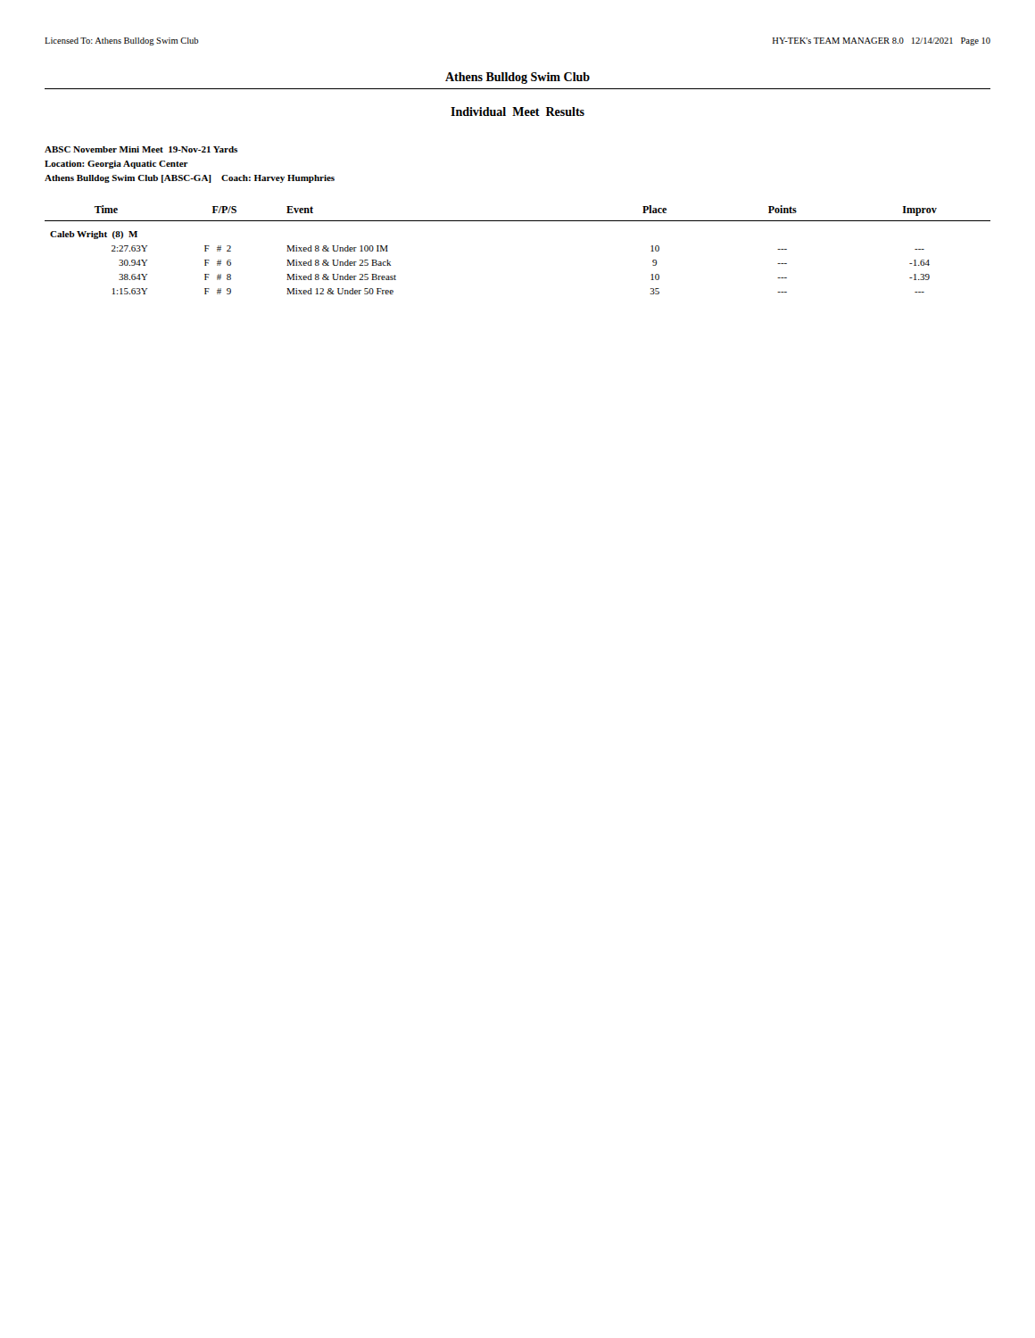Licensed To: Athens Bulldog Swim Club
HY-TEK's TEAM MANAGER 8.0 12/14/2021 Page 10
Athens Bulldog Swim Club
Individual Meet Results
ABSC November Mini Meet 19-Nov-21 Yards
Location: Georgia Aquatic Center
Athens Bulldog Swim Club [ABSC-GA] Coach: Harvey Humphries
| Time | F/P/S | Event | Place | Points | Improv |
| --- | --- | --- | --- | --- | --- |
| Caleb Wright (8) M |
| 2:27.63Y | F # 2 | Mixed 8 & Under 100 IM | 10 | --- | --- |
| 30.94Y | F # 6 | Mixed 8 & Under 25 Back | 9 | --- | -1.64 |
| 38.64Y | F # 8 | Mixed 8 & Under 25 Breast | 10 | --- | -1.39 |
| 1:15.63Y | F # 9 | Mixed 12 & Under 50 Free | 35 | --- | --- |